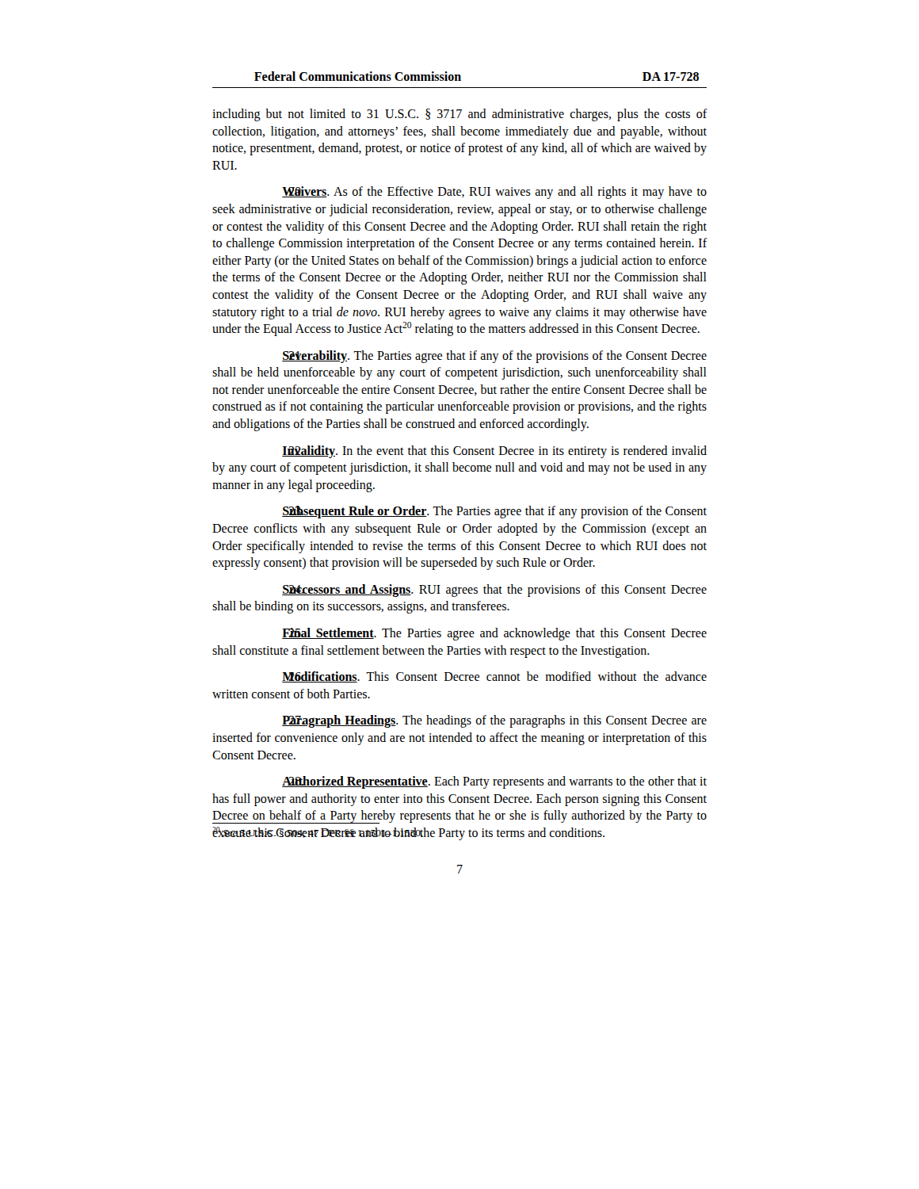Federal Communications Commission DA 17-728
including but not limited to 31 U.S.C. § 3717 and administrative charges, plus the costs of collection, litigation, and attorneys’ fees, shall become immediately due and payable, without notice, presentment, demand, protest, or notice of protest of any kind, all of which are waived by RUI.
20. Waivers. As of the Effective Date, RUI waives any and all rights it may have to seek administrative or judicial reconsideration, review, appeal or stay, or to otherwise challenge or contest the validity of this Consent Decree and the Adopting Order. RUI shall retain the right to challenge Commission interpretation of the Consent Decree or any terms contained herein. If either Party (or the United States on behalf of the Commission) brings a judicial action to enforce the terms of the Consent Decree or the Adopting Order, neither RUI nor the Commission shall contest the validity of the Consent Decree or the Adopting Order, and RUI shall waive any statutory right to a trial de novo. RUI hereby agrees to waive any claims it may otherwise have under the Equal Access to Justice Act20 relating to the matters addressed in this Consent Decree.
21. Severability. The Parties agree that if any of the provisions of the Consent Decree shall be held unenforceable by any court of competent jurisdiction, such unenforceability shall not render unenforceable the entire Consent Decree, but rather the entire Consent Decree shall be construed as if not containing the particular unenforceable provision or provisions, and the rights and obligations of the Parties shall be construed and enforced accordingly.
22. Invalidity. In the event that this Consent Decree in its entirety is rendered invalid by any court of competent jurisdiction, it shall become null and void and may not be used in any manner in any legal proceeding.
23. Subsequent Rule or Order. The Parties agree that if any provision of the Consent Decree conflicts with any subsequent Rule or Order adopted by the Commission (except an Order specifically intended to revise the terms of this Consent Decree to which RUI does not expressly consent) that provision will be superseded by such Rule or Order.
24. Successors and Assigns. RUI agrees that the provisions of this Consent Decree shall be binding on its successors, assigns, and transferees.
25. Final Settlement. The Parties agree and acknowledge that this Consent Decree shall constitute a final settlement between the Parties with respect to the Investigation.
26. Modifications. This Consent Decree cannot be modified without the advance written consent of both Parties.
27. Paragraph Headings. The headings of the paragraphs in this Consent Decree are inserted for convenience only and are not intended to affect the meaning or interpretation of this Consent Decree.
28. Authorized Representative. Each Party represents and warrants to the other that it has full power and authority to enter into this Consent Decree. Each person signing this Consent Decree on behalf of a Party hereby represents that he or she is fully authorized by the Party to execute this Consent Decree and to bind the Party to its terms and conditions.
20 See 5 U.S.C. § 504; 47 CFR §§ 1.1501–1.1530.
7